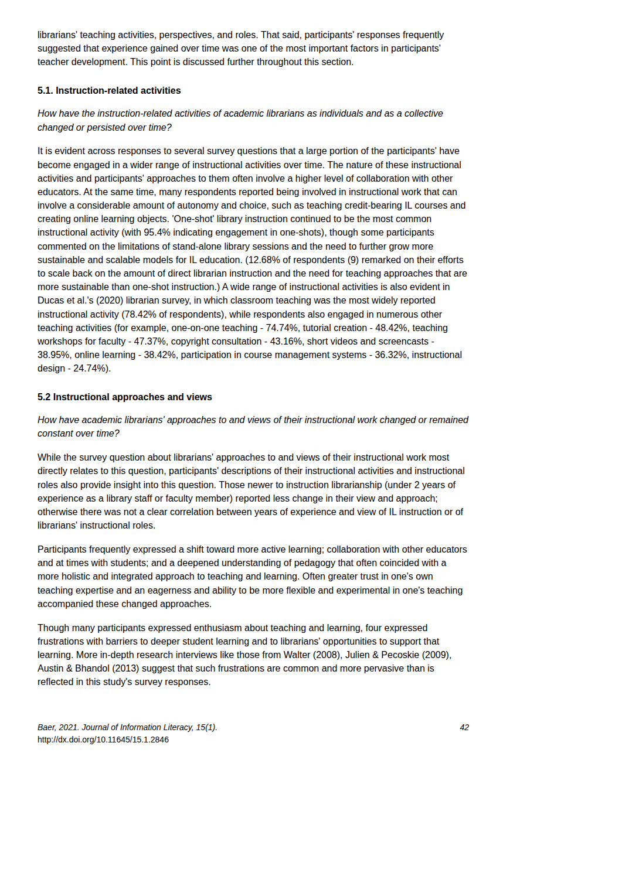librarians' teaching activities, perspectives, and roles. That said, participants' responses frequently suggested that experience gained over time was one of the most important factors in participants' teacher development. This point is discussed further throughout this section.
5.1. Instruction-related activities
How have the instruction-related activities of academic librarians as individuals and as a collective changed or persisted over time?
It is evident across responses to several survey questions that a large portion of the participants' have become engaged in a wider range of instructional activities over time. The nature of these instructional activities and participants' approaches to them often involve a higher level of collaboration with other educators. At the same time, many respondents reported being involved in instructional work that can involve a considerable amount of autonomy and choice, such as teaching credit-bearing IL courses and creating online learning objects. 'One-shot' library instruction continued to be the most common instructional activity (with 95.4% indicating engagement in one-shots), though some participants commented on the limitations of stand-alone library sessions and the need to further grow more sustainable and scalable models for IL education. (12.68% of respondents (9) remarked on their efforts to scale back on the amount of direct librarian instruction and the need for teaching approaches that are more sustainable than one-shot instruction.) A wide range of instructional activities is also evident in Ducas et al.'s (2020) librarian survey, in which classroom teaching was the most widely reported instructional activity (78.42% of respondents), while respondents also engaged in numerous other teaching activities (for example, one-on-one teaching - 74.74%, tutorial creation - 48.42%, teaching workshops for faculty - 47.37%, copyright consultation - 43.16%, short videos and screencasts - 38.95%, online learning - 38.42%, participation in course management systems - 36.32%, instructional design - 24.74%).
5.2 Instructional approaches and views
How have academic librarians' approaches to and views of their instructional work changed or remained constant over time?
While the survey question about librarians' approaches to and views of their instructional work most directly relates to this question, participants' descriptions of their instructional activities and instructional roles also provide insight into this question. Those newer to instruction librarianship (under 2 years of experience as a library staff or faculty member) reported less change in their view and approach; otherwise there was not a clear correlation between years of experience and view of IL instruction or of librarians' instructional roles.
Participants frequently expressed a shift toward more active learning; collaboration with other educators and at times with students; and a deepened understanding of pedagogy that often coincided with a more holistic and integrated approach to teaching and learning. Often greater trust in one's own teaching expertise and an eagerness and ability to be more flexible and experimental in one's teaching accompanied these changed approaches.
Though many participants expressed enthusiasm about teaching and learning, four expressed frustrations with barriers to deeper student learning and to librarians' opportunities to support that learning. More in-depth research interviews like those from Walter (2008), Julien & Pecoskie (2009), Austin & Bhandol (2013) suggest that such frustrations are common and more pervasive than is reflected in this study's survey responses.
Baer, 2021. Journal of Information Literacy, 15(1).
http://dx.doi.org/10.11645/15.1.2846
42